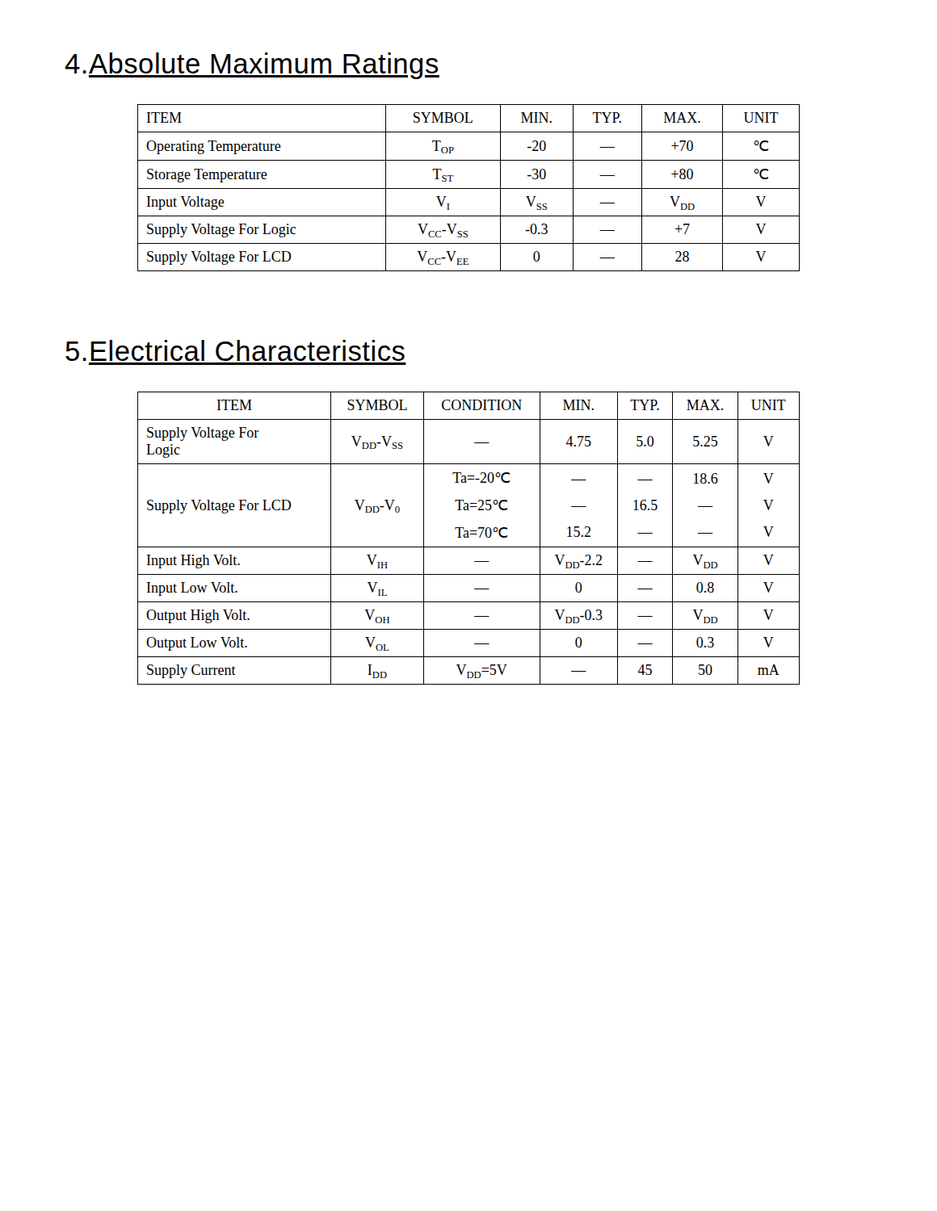4. Absolute Maximum Ratings
| ITEM | SYMBOL | MIN. | TYP. | MAX. | UNIT |
| --- | --- | --- | --- | --- | --- |
| Operating Temperature | T OP | -20 | — | +70 | ℃ |
| Storage Temperature | T ST | -30 | — | +80 | ℃ |
| Input Voltage | V I | V SS | — | V DD | V |
| Supply Voltage For Logic | V CC -V SS | -0.3 | — | +7 | V |
| Supply Voltage For LCD | V CC -V EE | 0 | — | 28 | V |
5. Electrical Characteristics
| ITEM | SYMBOL | CONDITION | MIN. | TYP. | MAX. | UNIT |
| --- | --- | --- | --- | --- | --- | --- |
| Supply Voltage For Logic | V DD -V SS | — | 4.75 | 5.0 | 5.25 | V |
| Supply Voltage For LCD | V DD -V 0 | Ta=-20℃ Ta=25℃ Ta=70℃ | — — 15.2 | — 16.5 — | 18.6 — — | V V V |
| Input High Volt. | V IH | — | V DD -2.2 | — | V DD | V |
| Input Low Volt. | V IL | — | 0 | — | 0.8 | V |
| Output High Volt. | V OH | — | V DD -0.3 | — | V DD | V |
| Output Low Volt. | V OL | — | 0 | — | 0.3 | V |
| Supply Current | I DD | V DD =5V | — | 45 | 50 | mA |